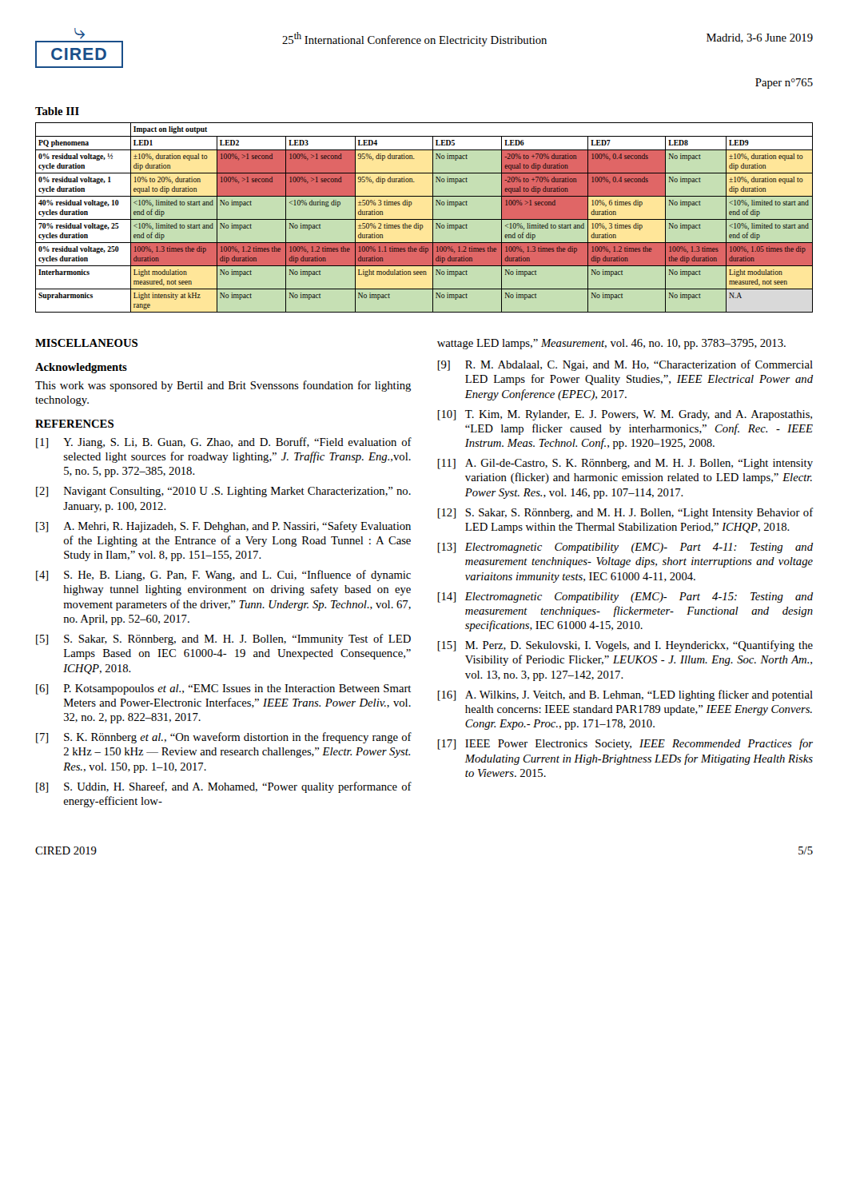⤷
CIRED
25th International Conference on Electricity Distribution
Madrid, 3-6 June 2019
Paper n°765
Table III
| | Impact on light output |
| --- | --- |
| PQ phenomena | LED1 | LED2 | LED3 | LED4 | LED5 | LED6 | LED7 | LED8 | LED9 |
| 0% residual voltage, ½ cycle duration | ±10%, duration equal to dip duration | 100%, >1 second | 100%, >1 second | 95%, dip duration. | No impact | -20% to +70% duration equal to dip duration | 100%, 0.4 seconds | No impact | ±10%, duration equal to dip duration |
| 0% residual voltage, 1 cycle duration | 10% to 20%, duration equal to dip duration | 100%, >1 second | 100%, >1 second | 95%, dip duration. | No impact | -20% to +70% duration equal to dip duration | 100%, 0.4 seconds | No impact | ±10%, duration equal to dip duration |
| 40% residual voltage, 10 cycles duration | <10%, limited to start and end of dip | No impact | <10% during dip | ±50% 3 times dip duration | No impact | 100% >1 second | 10%, 6 times dip duration | No impact | <10%, limited to start and end of dip |
| 70% residual voltage, 25 cycles duration | <10%, limited to start and end of dip | No impact | No impact | ±50% 2 times the dip duration | No impact | <10%, limited to start and end of dip | 10%, 3 times dip duration | No impact | <10%, limited to start and end of dip |
| 0% residual voltage, 250 cycles duration | 100%, 1.3 times the dip duration | 100%, 1.2 times the dip duration | 100%, 1.2 times the dip duration | 100% 1.1 times the dip duration | 100%, 1.2 times the dip duration | 100%, 1.3 times the dip duration | 100%, 1.2 times the dip duration | 100%, 1.3 times the dip duration | 100%, 1.05 times the dip duration |
| Interharmonics | Light modulation measured, not seen | No impact | No impact | Light modulation seen | No impact | No impact | No impact | No impact | Light modulation measured, not seen |
| Supraharmonics | Light intensity at kHz range | No impact | No impact | No impact | No impact | No impact | No impact | No impact | N.A |
Miscellaneous
Acknowledgments
This work was sponsored by Bertil and Brit Svenssons foundation for lighting technology.
REFERENCES
Y. Jiang, S. Li, B. Guan, G. Zhao, and D. Boruff, “Field evaluation of selected light sources for roadway lighting,” J. Traffic Transp. Eng., vol. 5, no. 5, pp. 372–385, 2018.
Navigant Consulting, “2010 U .S. Lighting Market Characterization,” no. January, p. 100, 2012.
A. Mehri, R. Hajizadeh, S. F. Dehghan, and P. Nassiri, “Safety Evaluation of the Lighting at the Entrance of a Very Long Road Tunnel : A Case Study in Ilam,” vol. 8, pp. 151–155, 2017.
S. He, B. Liang, G. Pan, F. Wang, and L. Cui, “Influence of dynamic highway tunnel lighting environment on driving safety based on eye movement parameters of the driver,” Tunn. Undergr. Sp. Technol., vol. 67, no. April, pp. 52–60, 2017.
S. Sakar, S. Rönnberg, and M. H. J. Bollen, “Immunity Test of LED Lamps Based on IEC 61000-4- 19 and Unexpected Consequence,” ICHQP, 2018.
P. Kotsampopoulos et al., “EMC Issues in the Interaction Between Smart Meters and Power-Electronic Interfaces,” IEEE Trans. Power Deliv., vol. 32, no. 2, pp. 822–831, 2017.
S. K. Rönnberg et al., “On waveform distortion in the frequency range of 2 kHz – 150 kHz — Review and research challenges,” Electr. Power Syst. Res., vol. 150, pp. 1–10, 2017.
S. Uddin, H. Shareef, and A. Mohamed, “Power quality performance of energy-efficient low-
wattage LED lamps,” Measurement, vol. 46, no. 10, pp. 3783–3795, 2013.
R. M. Abdalaal, C. Ngai, and M. Ho, “Characterization of Commercial LED Lamps for Power Quality Studies,”, IEEE Electrical Power and Energy Conference (EPEC), 2017.
T. Kim, M. Rylander, E. J. Powers, W. M. Grady, and A. Arapostathis, “LED lamp flicker caused by interharmonics,” Conf. Rec. - IEEE Instrum. Meas. Technol. Conf., pp. 1920–1925, 2008.
A. Gil-de-Castro, S. K. Rönnberg, and M. H. J. Bollen, “Light intensity variation (flicker) and harmonic emission related to LED lamps,” Electr. Power Syst. Res., vol. 146, pp. 107–114, 2017.
S. Sakar, S. Rönnberg, and M. H. J. Bollen, “Light Intensity Behavior of LED Lamps within the Thermal Stabilization Period,” ICHQP, 2018.
Electromagnetic Compatibility (EMC)- Part 4-11: Testing and measurement tenchniques- Voltage dips, short interruptions and voltage variaitons immunity tests, IEC 61000 4-11, 2004.
Electromagnetic Compatibility (EMC)- Part 4-15: Testing and measurement tenchniques- flickermeter- Functional and design specifications, IEC 61000 4-15, 2010.
M. Perz, D. Sekulovski, I. Vogels, and I. Heynderickx, “Quantifying the Visibility of Periodic Flicker,” LEUKOS - J. Illum. Eng. Soc. North Am., vol. 13, no. 3, pp. 127–142, 2017.
A. Wilkins, J. Veitch, and B. Lehman, “LED lighting flicker and potential health concerns: IEEE standard PAR1789 update,” IEEE Energy Convers. Congr. Expo.- Proc., pp. 171–178, 2010.
IEEE Power Electronics Society, IEEE Recommended Practices for Modulating Current in High-Brightness LEDs for Mitigating Health Risks to Viewers. 2015.
CIRED 2019
5/5